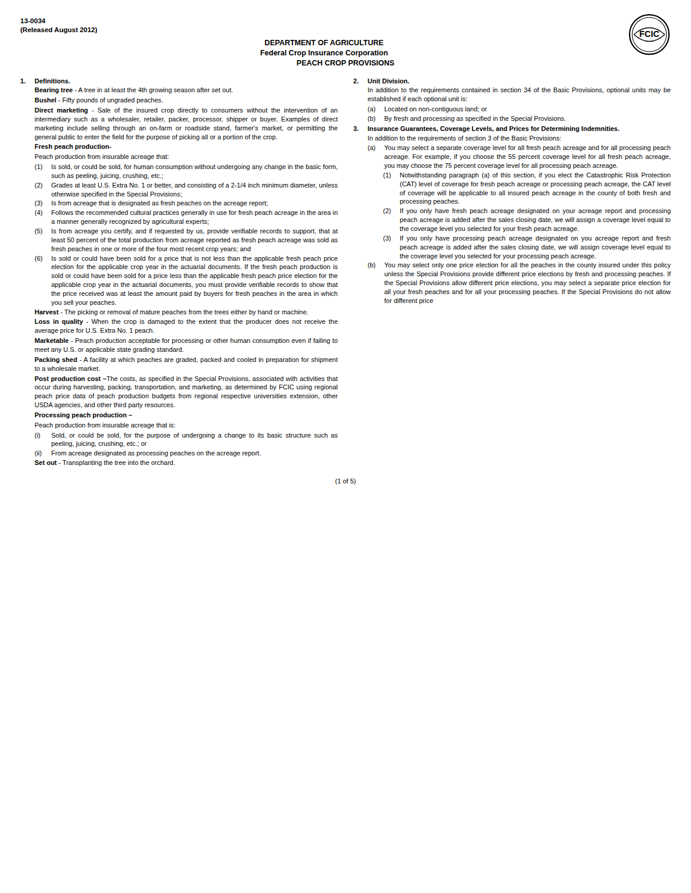FCIC
13-0034
(Released August 2012)
DEPARTMENT OF AGRICULTURE
Federal Crop Insurance Corporation
PEACH CROP PROVISIONS
1. Definitions.
Bearing tree - A tree in at least the 4th growing season after set out.
Bushel - Fifty pounds of ungraded peaches.
Direct marketing - Sale of the insured crop directly to consumers without the intervention of an intermediary such as a wholesaler, retailer, packer, processor, shipper or buyer. Examples of direct marketing include selling through an on-farm or roadside stand, farmer's market, or permitting the general public to enter the field for the purpose of picking all or a portion of the crop.
Fresh peach production-
Peach production from insurable acreage that:
(1) Is sold, or could be sold, for human consumption without undergoing any change in the basic form, such as peeling, juicing, crushing, etc.;
(2) Grades at least U.S. Extra No. 1 or better, and consisting of a 2-1/4 inch minimum diameter, unless otherwise specified in the Special Provisions;
(3) Is from acreage that is designated as fresh peaches on the acreage report;
(4) Follows the recommended cultural practices generally in use for fresh peach acreage in the area in a manner generally recognized by agricultural experts;
(5) Is from acreage you certify, and if requested by us, provide verifiable records to support, that at least 50 percent of the total production from acreage reported as fresh peach acreage was sold as fresh peaches in one or more of the four most recent crop years; and
(6) Is sold or could have been sold for a price that is not less than the applicable fresh peach price election for the applicable crop year in the actuarial documents. If the fresh peach production is sold or could have been sold for a price less than the applicable fresh peach price election for the applicable crop year in the actuarial documents, you must provide verifiable records to show that the price received was at least the amount paid by buyers for fresh peaches in the area in which you sell your peaches.
Harvest - The picking or removal of mature peaches from the trees either by hand or machine.
Loss in quality - When the crop is damaged to the extent that the producer does not receive the average price for U.S. Extra No. 1 peach.
Marketable - Peach production acceptable for processing or other human consumption even if failing to meet any U.S. or applicable state grading standard.
Packing shed - A facility at which peaches are graded, packed and cooled in preparation for shipment to a wholesale market.
Post production cost –The costs, as specified in the Special Provisions, associated with activities that occur during harvesting, packing, transportation, and marketing, as determined by FCIC using regional peach price data of peach production budgets from regional respective universities extension, other USDA agencies, and other third party resources.
Processing peach production –
Peach production from insurable acreage that is:
(i) Sold, or could be sold, for the purpose of undergoing a change to its basic structure such as peeling, juicing, crushing, etc.; or
(ii) From acreage designated as processing peaches on the acreage report.
Set out - Transplanting the tree into the orchard.
2. Unit Division.
In addition to the requirements contained in section 34 of the Basic Provisions, optional units may be established if each optional unit is:
(a) Located on non-contiguous land; or
(b) By fresh and processing as specified in the Special Provisions.
3. Insurance Guarantees, Coverage Levels, and Prices for Determining Indemnities.
In addition to the requirements of section 3 of the Basic Provisions:
(a) You may select a separate coverage level for all fresh peach acreage and for all processing peach acreage. For example, if you choose the 55 percent coverage level for all fresh peach acreage, you may choose the 75 percent coverage level for all processing peach acreage.
(1) Notwithstanding paragraph (a) of this section, if you elect the Catastrophic Risk Protection (CAT) level of coverage for fresh peach acreage or processing peach acreage, the CAT level of coverage will be applicable to all insured peach acreage in the county of both fresh and processing peaches.
(2) If you only have fresh peach acreage designated on your acreage report and processing peach acreage is added after the sales closing date, we will assign a coverage level equal to the coverage level you selected for your fresh peach acreage.
(3) If you only have processing peach acreage designated on you acreage report and fresh peach acreage is added after the sales closing date, we will assign coverage level equal to the coverage level you selected for your processing peach acreage.
(b) You may select only one price election for all the peaches in the county insured under this policy unless the Special Provisions provide different price elections by fresh and processing peaches. If the Special Provisions allow different price elections, you may select a separate price election for all your fresh peaches and for all your processing peaches. If the Special Provisions do not allow for different price
(1 of 5)